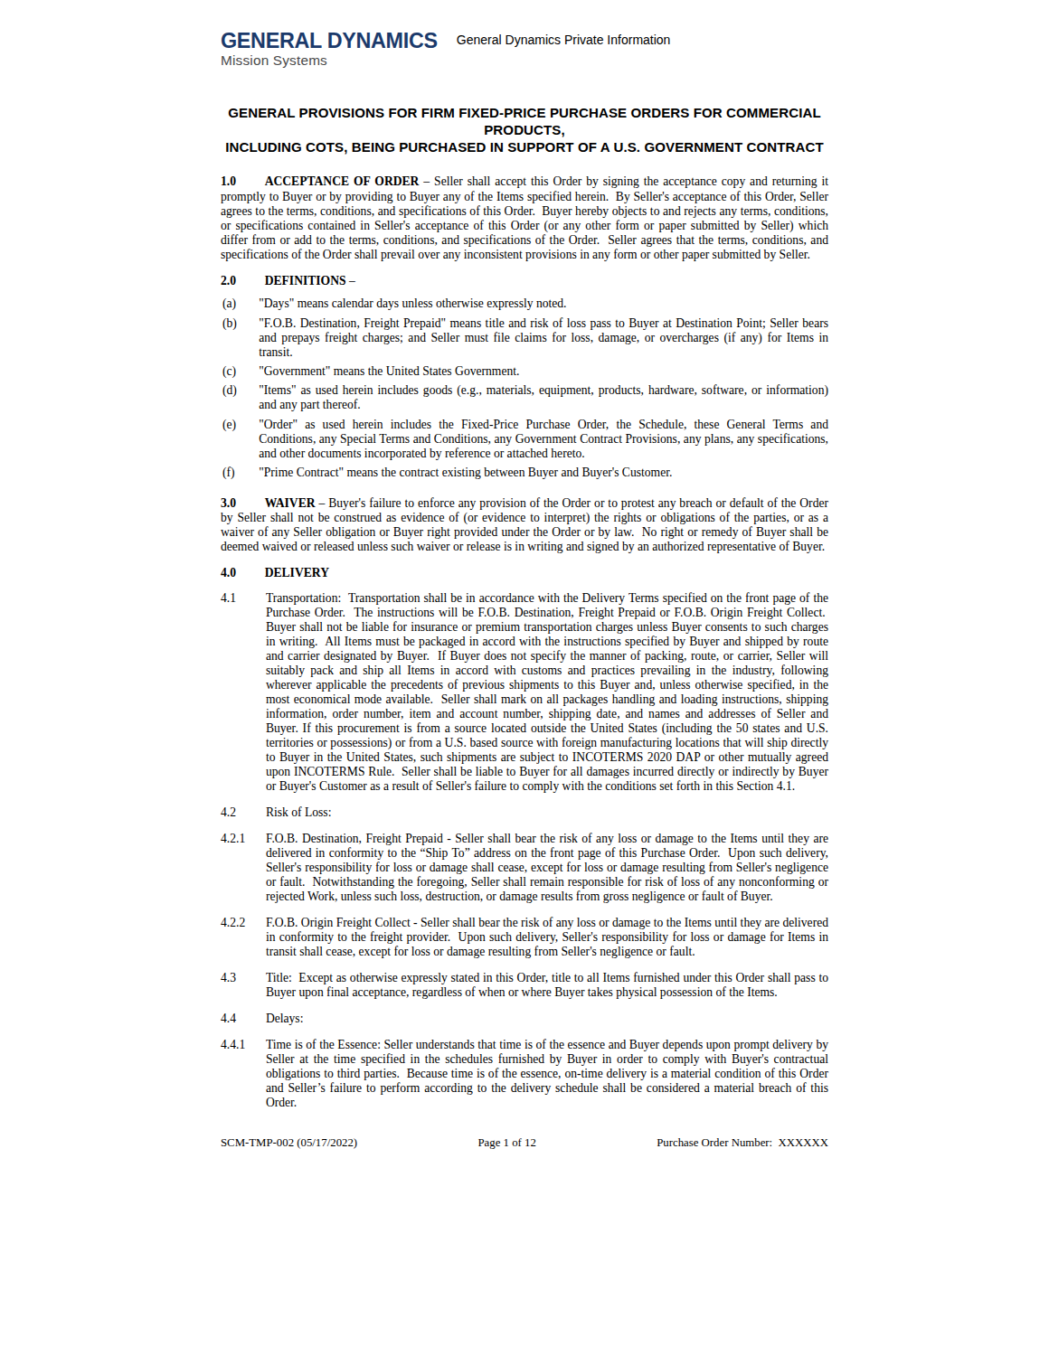GENERAL DYNAMICS
Mission Systems
General Dynamics Private Information
GENERAL PROVISIONS FOR FIRM FIXED-PRICE PURCHASE ORDERS FOR COMMERCIAL PRODUCTS,
INCLUDING COTS, BEING PURCHASED IN SUPPORT OF A U.S. GOVERNMENT CONTRACT
1.0 ACCEPTANCE OF ORDER – Seller shall accept this Order by signing the acceptance copy and returning it promptly to Buyer or by providing to Buyer any of the Items specified herein. By Seller's acceptance of this Order, Seller agrees to the terms, conditions, and specifications of this Order. Buyer hereby objects to and rejects any terms, conditions, or specifications contained in Seller's acceptance of this Order (or any other form or paper submitted by Seller) which differ from or add to the terms, conditions, and specifications of the Order. Seller agrees that the terms, conditions, and specifications of the Order shall prevail over any inconsistent provisions in any form or other paper submitted by Seller.
2.0 DEFINITIONS –
| (a) | "Days" means calendar days unless otherwise expressly noted. |
| (b) | "F.O.B. Destination, Freight Prepaid" means title and risk of loss pass to Buyer at Destination Point; Seller bears and prepays freight charges; and Seller must file claims for loss, damage, or overcharges (if any) for Items in transit. |
| (c) | "Government" means the United States Government. |
| (d) | "Items" as used herein includes goods (e.g., materials, equipment, products, hardware, software, or information) and any part thereof. |
| (e) | "Order" as used herein includes the Fixed-Price Purchase Order, the Schedule, these General Terms and Conditions, any Special Terms and Conditions, any Government Contract Provisions, any plans, any specifications, and other documents incorporated by reference or attached hereto. |
| (f) | "Prime Contract" means the contract existing between Buyer and Buyer's Customer. |
3.0 WAIVER – Buyer's failure to enforce any provision of the Order or to protest any breach or default of the Order by Seller shall not be construed as evidence of (or evidence to interpret) the rights or obligations of the parties, or as a waiver of any Seller obligation or Buyer right provided under the Order or by law. No right or remedy of Buyer shall be deemed waived or released unless such waiver or release is in writing and signed by an authorized representative of Buyer.
4.0 DELIVERY
4.1
Transportation: Transportation shall be in accordance with the Delivery Terms specified on the front page of the Purchase Order. The instructions will be F.O.B. Destination, Freight Prepaid or F.O.B. Origin Freight Collect. Buyer shall not be liable for insurance or premium transportation charges unless Buyer consents to such charges in writing. All Items must be packaged in accord with the instructions specified by Buyer and shipped by route and carrier designated by Buyer. If Buyer does not specify the manner of packing, route, or carrier, Seller will suitably pack and ship all Items in accord with customs and practices prevailing in the industry, following wherever applicable the precedents of previous shipments to this Buyer and, unless otherwise specified, in the most economical mode available. Seller shall mark on all packages handling and loading instructions, shipping information, order number, item and account number, shipping date, and names and addresses of Seller and Buyer. If this procurement is from a source located outside the United States (including the 50 states and U.S. territories or possessions) or from a U.S. based source with foreign manufacturing locations that will ship directly to Buyer in the United States, such shipments are subject to INCOTERMS 2020 DAP or other mutually agreed upon INCOTERMS Rule. Seller shall be liable to Buyer for all damages incurred directly or indirectly by Buyer or Buyer's Customer as a result of Seller's failure to comply with the conditions set forth in this Section 4.1.
4.2
Risk of Loss:
4.2.1
F.O.B. Destination, Freight Prepaid - Seller shall bear the risk of any loss or damage to the Items until they are delivered in conformity to the “Ship To” address on the front page of this Purchase Order. Upon such delivery, Seller's responsibility for loss or damage shall cease, except for loss or damage resulting from Seller's negligence or fault. Notwithstanding the foregoing, Seller shall remain responsible for risk of loss of any nonconforming or rejected Work, unless such loss, destruction, or damage results from gross negligence or fault of Buyer.
4.2.2
F.O.B. Origin Freight Collect - Seller shall bear the risk of any loss or damage to the Items until they are delivered in conformity to the freight provider. Upon such delivery, Seller's responsibility for loss or damage for Items in transit shall cease, except for loss or damage resulting from Seller's negligence or fault.
4.3
Title: Except as otherwise expressly stated in this Order, title to all Items furnished under this Order shall pass to Buyer upon final acceptance, regardless of when or where Buyer takes physical possession of the Items.
4.4
Delays:
4.4.1
Time is of the Essence: Seller understands that time is of the essence and Buyer depends upon prompt delivery by Seller at the time specified in the schedules furnished by Buyer in order to comply with Buyer's contractual obligations to third parties. Because time is of the essence, on-time delivery is a material condition of this Order and Seller’s failure to perform according to the delivery schedule shall be considered a material breach of this Order.
SCM-TMP-002 (05/17/2022)
Page 1 of 12
Purchase Order Number: XXXXXX